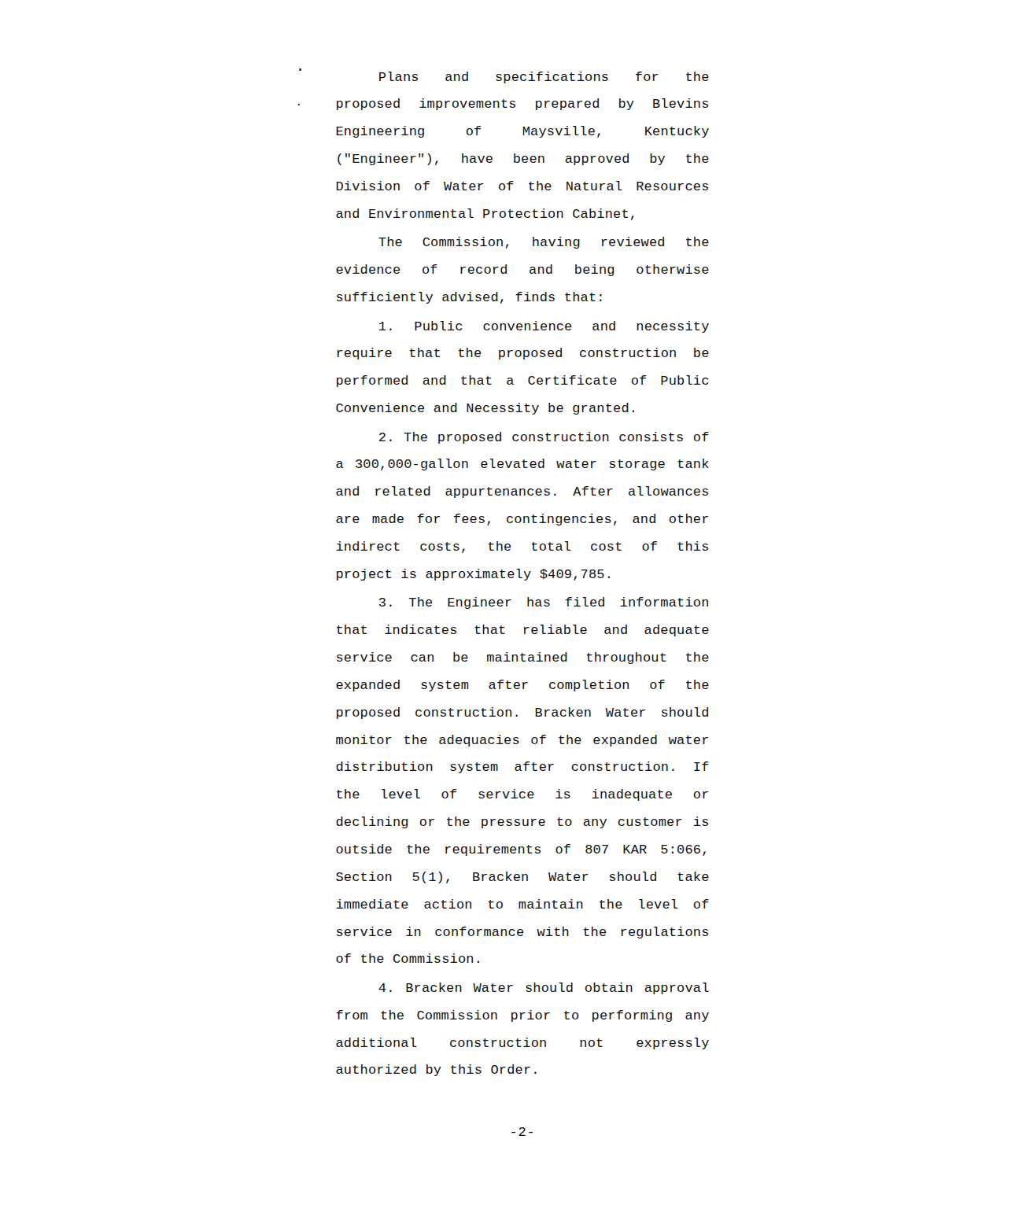. .
Plans and specifications for the proposed improvements prepared by Blevins Engineering of Maysville, Kentucky ("Engineer"), have been approved by the Division of Water of the Natural Resources and Environmental Protection Cabinet,
The Commission, having reviewed the evidence of record and being otherwise sufficiently advised, finds that:
1. Public convenience and necessity require that the proposed construction be performed and that a Certificate of Public Convenience and Necessity be granted.
2. The proposed construction consists of a 300,000-gallon elevated water storage tank and related appurtenances. After allowances are made for fees, contingencies, and other indirect costs, the total cost of this project is approximately $409,785.
3. The Engineer has filed information that indicates that reliable and adequate service can be maintained throughout the expanded system after completion of the proposed construction. Bracken Water should monitor the adequacies of the expanded water distribution system after construction. If the level of service is inadequate or declining or the pressure to any customer is outside the requirements of 807 KAR 5:066, Section 5(1), Bracken Water should take immediate action to maintain the level of service in conformance with the regulations of the Commission.
4. Bracken Water should obtain approval from the Commission prior to performing any additional construction not expressly authorized by this Order.
-2-